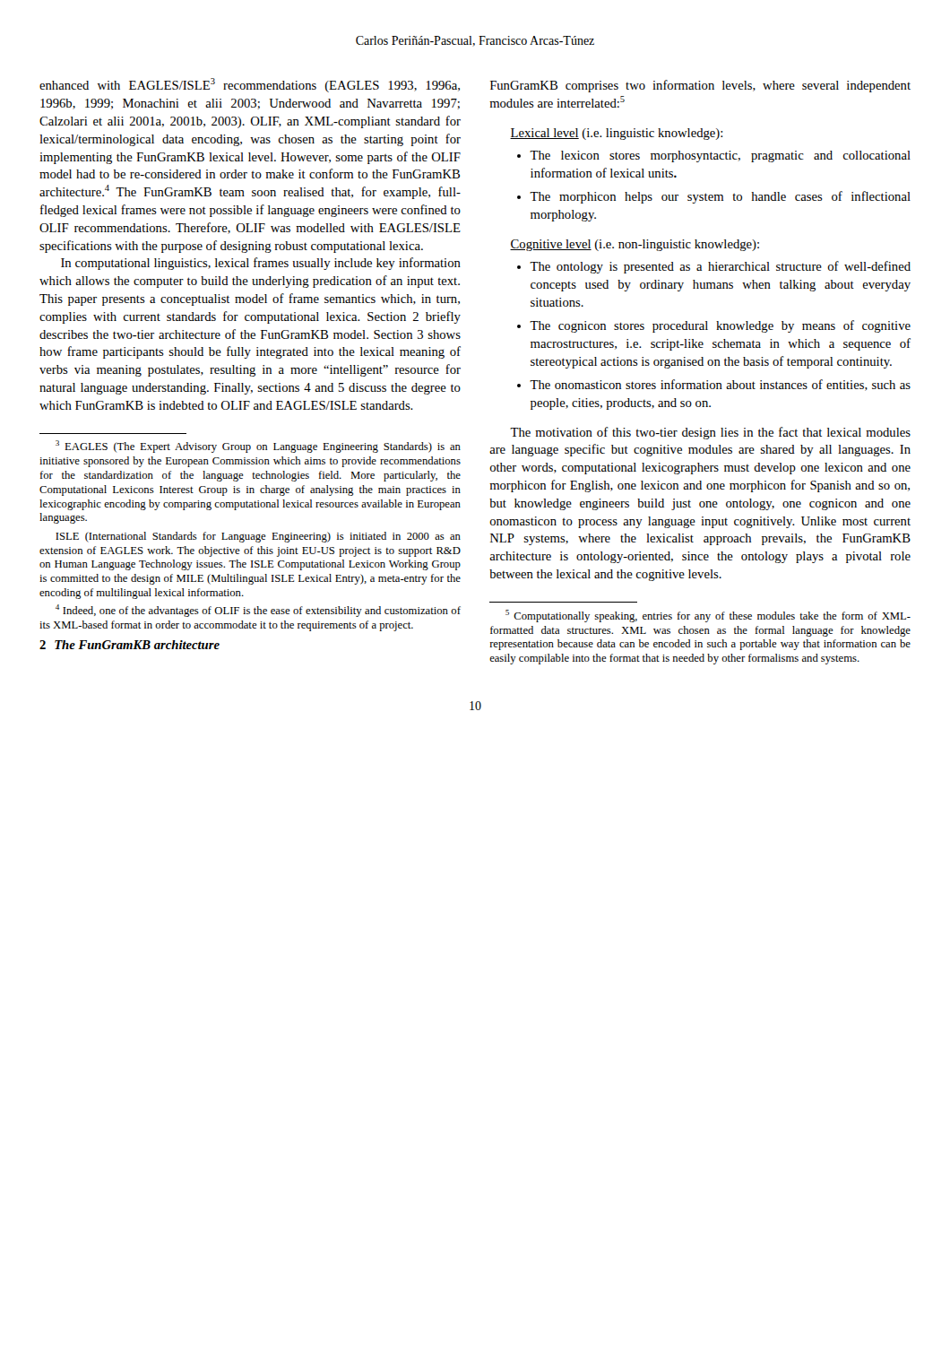Carlos Periñán-Pascual, Francisco Arcas-Túnez
enhanced with EAGLES/ISLE3 recommendations (EAGLES 1993, 1996a, 1996b, 1999; Monachini et alii 2003; Underwood and Navarretta 1997; Calzolari et alii 2001a, 2001b, 2003). OLIF, an XML-compliant standard for lexical/terminological data encoding, was chosen as the starting point for implementing the FunGramKB lexical level. However, some parts of the OLIF model had to be re-considered in order to make it conform to the FunGramKB architecture.4 The FunGramKB team soon realised that, for example, full-fledged lexical frames were not possible if language engineers were confined to OLIF recommendations. Therefore, OLIF was modelled with EAGLES/ISLE specifications with the purpose of designing robust computational lexica.
In computational linguistics, lexical frames usually include key information which allows the computer to build the underlying predication of an input text. This paper presents a conceptualist model of frame semantics which, in turn, complies with current standards for computational lexica. Section 2 briefly describes the two-tier architecture of the FunGramKB model. Section 3 shows how frame participants should be fully integrated into the lexical meaning of verbs via meaning postulates, resulting in a more “intelligent” resource for natural language understanding. Finally, sections 4 and 5 discuss the degree to which FunGramKB is indebted to OLIF and EAGLES/ISLE standards.
3 EAGLES (The Expert Advisory Group on Language Engineering Standards) is an initiative sponsored by the European Commission which aims to provide recommendations for the standardization of the language technologies field. More particularly, the Computational Lexicons Interest Group is in charge of analysing the main practices in lexicographic encoding by comparing computational lexical resources available in European languages.
ISLE (International Standards for Language Engineering) is initiated in 2000 as an extension of EAGLES work. The objective of this joint EU-US project is to support R&D on Human Language Technology issues. The ISLE Computational Lexicon Working Group is committed to the design of MILE (Multilingual ISLE Lexical Entry), a meta-entry for the encoding of multilingual lexical information.
4 Indeed, one of the advantages of OLIF is the ease of extensibility and customization of its XML-based format in order to accommodate it to the requirements of a project.
2 The FunGramKB architecture
FunGramKB comprises two information levels, where several independent modules are interrelated:5
Lexical level (i.e. linguistic knowledge):
The lexicon stores morphosyntactic, pragmatic and collocational information of lexical units.
The morphicon helps our system to handle cases of inflectional morphology.
Cognitive level (i.e. non-linguistic knowledge):
The ontology is presented as a hierarchical structure of well-defined concepts used by ordinary humans when talking about everyday situations.
The cognicon stores procedural knowledge by means of cognitive macrostructures, i.e. script-like schemata in which a sequence of stereotypical actions is organised on the basis of temporal continuity.
The onomasticon stores information about instances of entities, such as people, cities, products, and so on.
The motivation of this two-tier design lies in the fact that lexical modules are language specific but cognitive modules are shared by all languages. In other words, computational lexicographers must develop one lexicon and one morphicon for English, one lexicon and one morphicon for Spanish and so on, but knowledge engineers build just one ontology, one cognicon and one onomasticon to process any language input cognitively. Unlike most current NLP systems, where the lexicalist approach prevails, the FunGramKB architecture is ontology-oriented, since the ontology plays a pivotal role between the lexical and the cognitive levels.
5 Computationally speaking, entries for any of these modules take the form of XML-formatted data structures. XML was chosen as the formal language for knowledge representation because data can be encoded in such a portable way that information can be easily compilable into the format that is needed by other formalisms and systems.
10